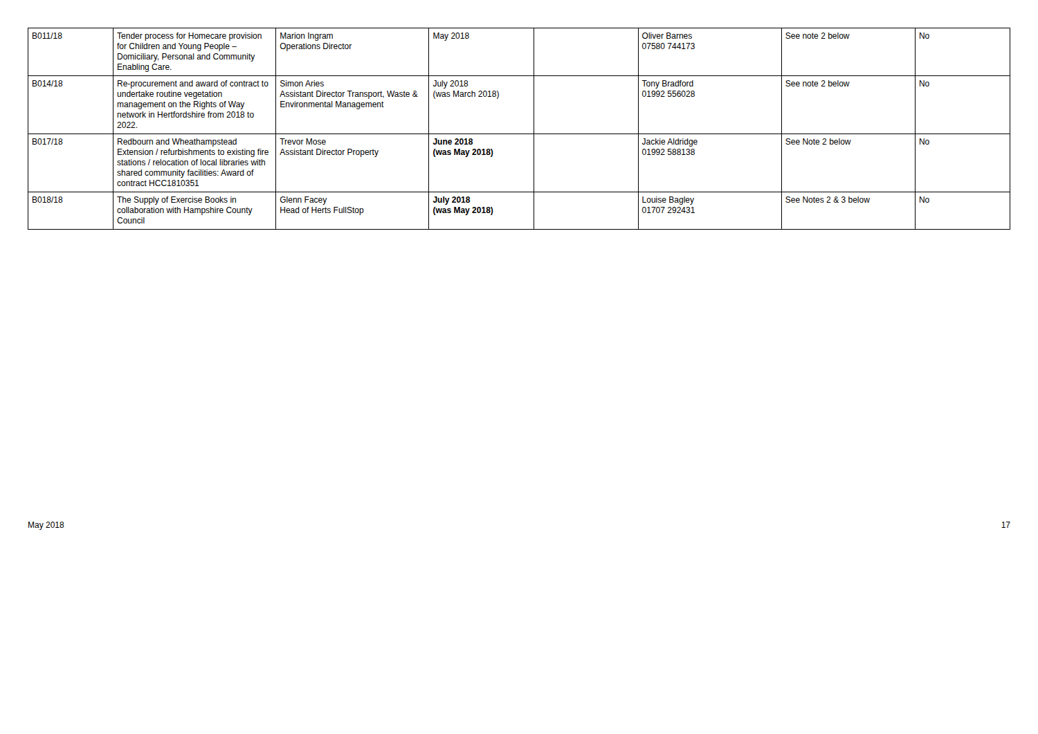| B011/18 | Tender process for Homecare provision for Children and Young People – Domiciliary, Personal and Community Enabling Care. | Marion Ingram Operations Director | May 2018 | | Oliver Barnes 07580 744173 | See note 2 below | No |
| B014/18 | Re-procurement and award of contract to undertake routine vegetation management on the Rights of Way network in Hertfordshire from 2018 to 2022. | Simon Aries Assistant Director Transport, Waste & Environmental Management | July 2018 (was March 2018) | | Tony Bradford 01992 556028 | See note 2 below | No |
| B017/18 | Redbourn and Wheathampstead Extension / refurbishments to existing fire stations / relocation of local libraries with shared community facilities: Award of contract HCC1810351 | Trevor Mose Assistant Director Property | June 2018 (was May 2018) | | Jackie Aldridge 01992 588138 | See Note 2 below | No |
| B018/18 | The Supply of Exercise Books in collaboration with Hampshire County Council | Glenn Facey Head of Herts FullStop | July 2018 (was May 2018) | | Louise Bagley 01707 292431 | See Notes 2 & 3 below | No |
May 2018 17